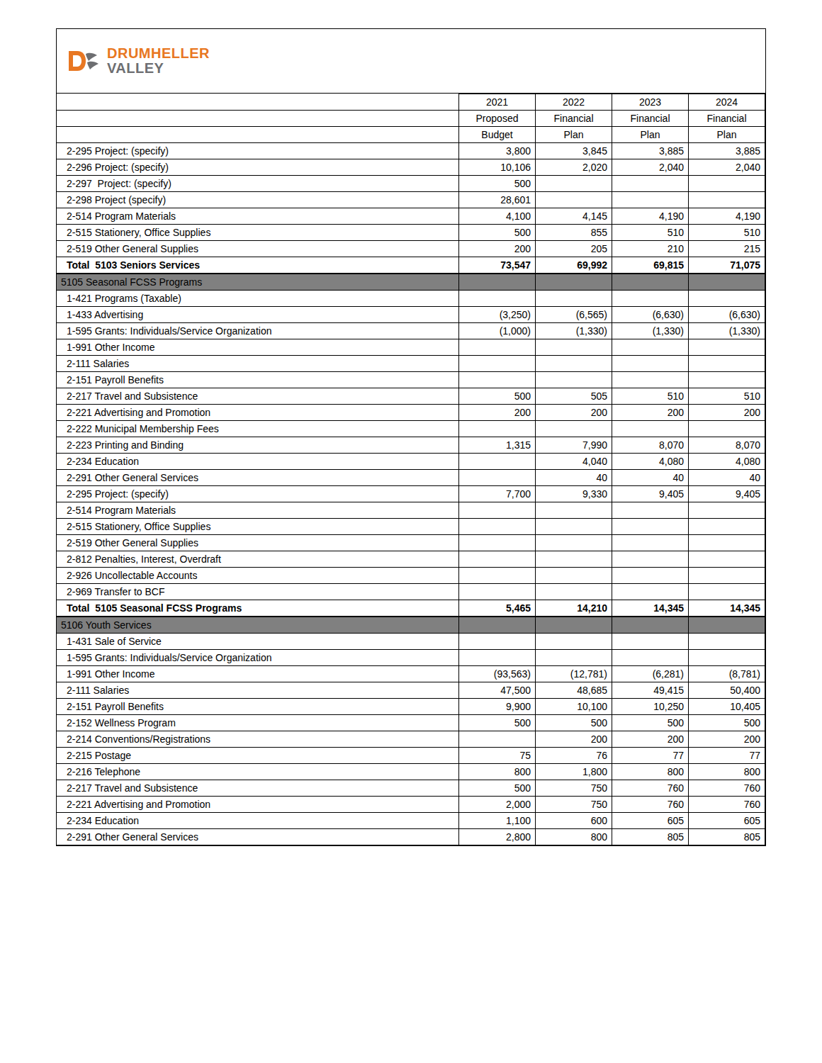DRUMHELLER
VALLEY
| | 2021 | 2022 | 2023 | 2024 |
| --- | --- | --- | --- | --- |
| | Proposed | Financial | Financial | Financial |
| | Budget | Plan | Plan | Plan |
| 2-295 Project: (specify) | 3,800 | 3,845 | 3,885 | 3,885 |
| 2-296 Project: (specify) | 10,106 | 2,020 | 2,040 | 2,040 |
| 2-297 Project: (specify) | 500 | | | |
| 2-298 Project (specify) | 28,601 | | | |
| 2-514 Program Materials | 4,100 | 4,145 | 4,190 | 4,190 |
| 2-515 Stationery, Office Supplies | 500 | 855 | 510 | 510 |
| 2-519 Other General Supplies | 200 | 205 | 210 | 215 |
| Total 5103 Seniors Services | 73,547 | 69,992 | 69,815 | 71,075 |
| 5105 Seasonal FCSS Programs | | | | |
| 1-421 Programs (Taxable) | | | | |
| 1-433 Advertising | (3,250) | (6,565) | (6,630) | (6,630) |
| 1-595 Grants: Individuals/Service Organization | (1,000) | (1,330) | (1,330) | (1,330) |
| 1-991 Other Income | | | | |
| 2-111 Salaries | | | | |
| 2-151 Payroll Benefits | | | | |
| 2-217 Travel and Subsistence | 500 | 505 | 510 | 510 |
| 2-221 Advertising and Promotion | 200 | 200 | 200 | 200 |
| 2-222 Municipal Membership Fees | | | | |
| 2-223 Printing and Binding | 1,315 | 7,990 | 8,070 | 8,070 |
| 2-234 Education | | 4,040 | 4,080 | 4,080 |
| 2-291 Other General Services | | 40 | 40 | 40 |
| 2-295 Project: (specify) | 7,700 | 9,330 | 9,405 | 9,405 |
| 2-514 Program Materials | | | | |
| 2-515 Stationery, Office Supplies | | | | |
| 2-519 Other General Supplies | | | | |
| 2-812 Penalties, Interest, Overdraft | | | | |
| 2-926 Uncollectable Accounts | | | | |
| 2-969 Transfer to BCF | | | | |
| Total 5105 Seasonal FCSS Programs | 5,465 | 14,210 | 14,345 | 14,345 |
| 5106 Youth Services | | | | |
| 1-431 Sale of Service | | | | |
| 1-595 Grants: Individuals/Service Organization | | | | |
| 1-991 Other Income | (93,563) | (12,781) | (6,281) | (8,781) |
| 2-111 Salaries | 47,500 | 48,685 | 49,415 | 50,400 |
| 2-151 Payroll Benefits | 9,900 | 10,100 | 10,250 | 10,405 |
| 2-152 Wellness Program | 500 | 500 | 500 | 500 |
| 2-214 Conventions/Registrations | | 200 | 200 | 200 |
| 2-215 Postage | 75 | 76 | 77 | 77 |
| 2-216 Telephone | 800 | 1,800 | 800 | 800 |
| 2-217 Travel and Subsistence | 500 | 750 | 760 | 760 |
| 2-221 Advertising and Promotion | 2,000 | 750 | 760 | 760 |
| 2-234 Education | 1,100 | 600 | 605 | 605 |
| 2-291 Other General Services | 2,800 | 800 | 805 | 805 |